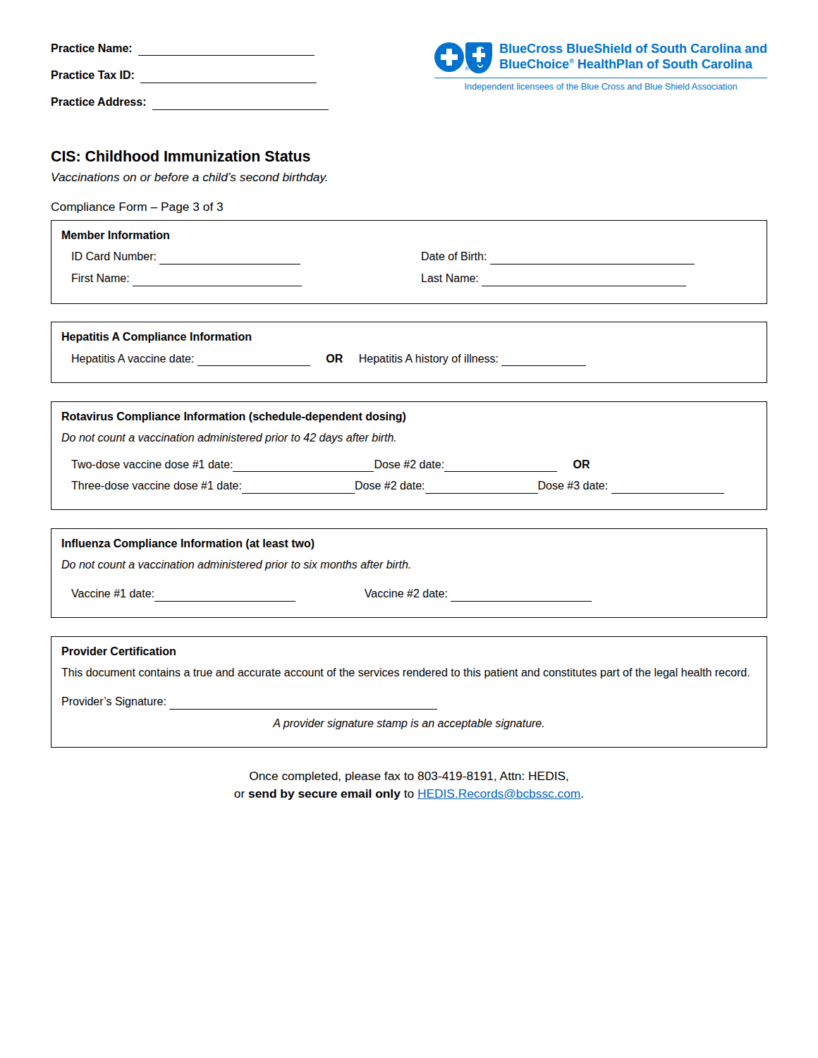Practice Name:
Practice Tax ID:
Practice Address:
®
BlueCross BlueShield of South Carolina and
BlueChoice® HealthPlan of South Carolina
Independent licensees of the Blue Cross and Blue Shield Association
CIS: Childhood Immunization Status
Vaccinations on or before a child’s second birthday.
Compliance Form – Page 3 of 3
Member Information
ID Card Number:
Date of Birth:
First Name:
Last Name:
Hepatitis A Compliance Information
Hepatitis A vaccine date: OR Hepatitis A history of illness:
Rotavirus Compliance Information (schedule-dependent dosing)
Do not count a vaccination administered prior to 42 days after birth.
Two-dose vaccine dose #1 date: Dose #2 date: OR
Three-dose vaccine dose #1 date: Dose #2 date: Dose #3 date:
Influenza Compliance Information (at least two)
Do not count a vaccination administered prior to six months after birth.
Vaccine #1 date: Vaccine #2 date:
Provider Certification
This document contains a true and accurate account of the services rendered to this patient and constitutes part of the legal health record.
Provider’s Signature:
A provider signature stamp is an acceptable signature.
Once completed, please fax to 803-419-8191, Attn: HEDIS,
or send by secure email only to HEDIS.Records@bcbssc.com.